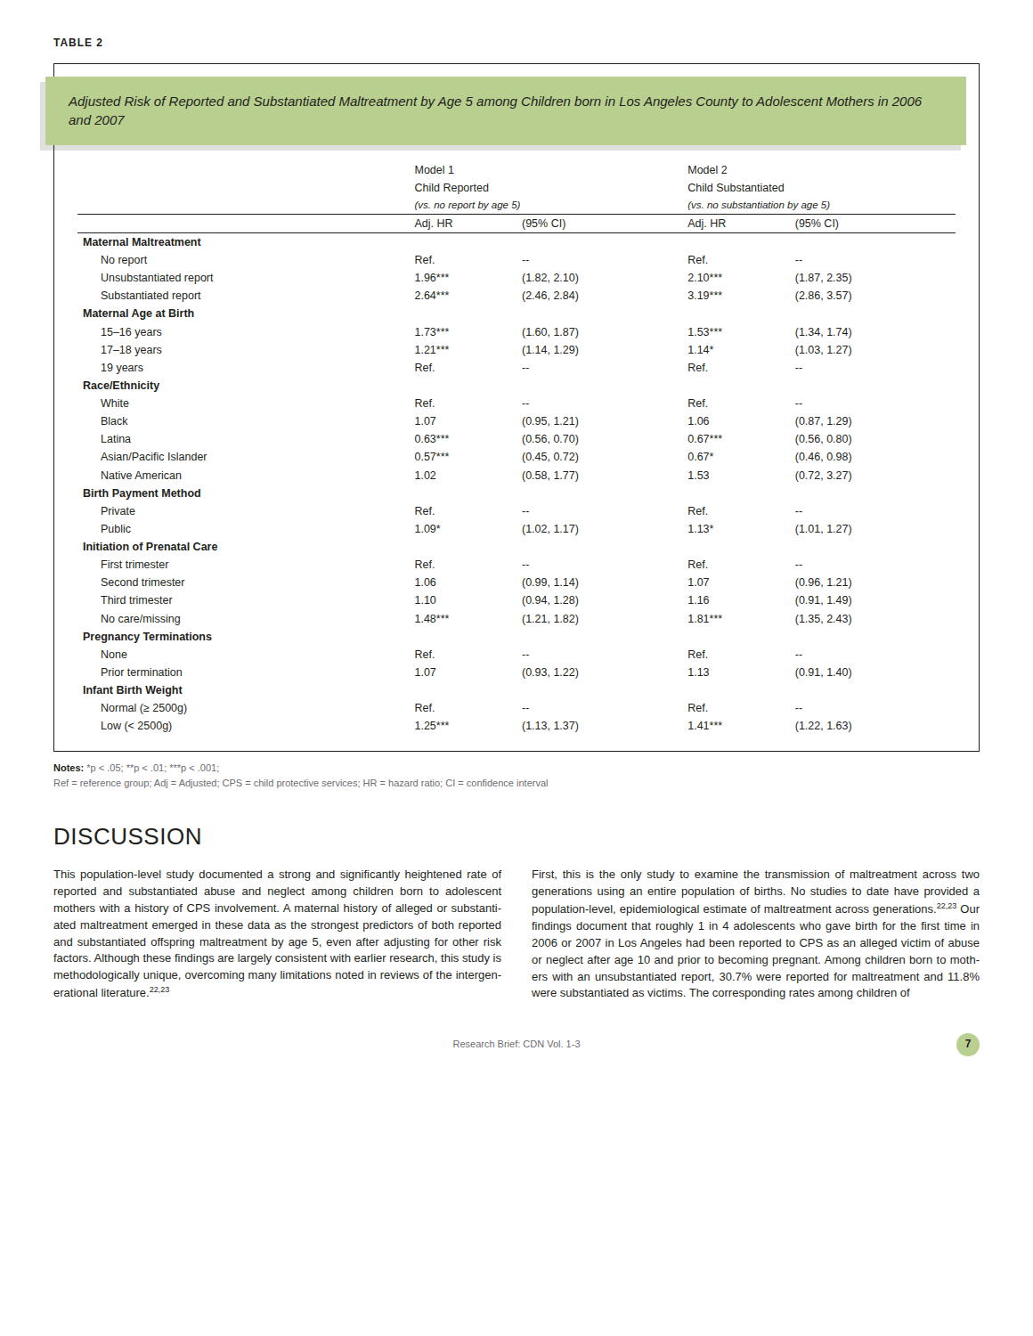TABLE 2
Adjusted Risk of Reported and Substantiated Maltreatment by Age 5 among Children born in Los Angeles County to Adolescent Mothers in 2006 and 2007
| | Model 1 | Model 2 |
| --- | --- | --- |
| | Child Reported | Child Substantiated |
| | (vs. no report by age 5) | (vs. no substantiation by age 5) |
| | Adj. HR | (95% CI) | Adj. HR | (95% CI) |
| Maternal Maltreatment | | | | |
| No report | Ref. | -- | Ref. | -- |
| Unsubstantiated report | 1.96*** | (1.82, 2.10) | 2.10*** | (1.87, 2.35) |
| Substantiated report | 2.64*** | (2.46, 2.84) | 3.19*** | (2.86, 3.57) |
| Maternal Age at Birth | | | | |
| 15–16 years | 1.73*** | (1.60, 1.87) | 1.53*** | (1.34, 1.74) |
| 17–18 years | 1.21*** | (1.14, 1.29) | 1.14* | (1.03, 1.27) |
| 19 years | Ref. | -- | Ref. | -- |
| Race/Ethnicity | | | | |
| White | Ref. | -- | Ref. | -- |
| Black | 1.07 | (0.95, 1.21) | 1.06 | (0.87, 1.29) |
| Latina | 0.63*** | (0.56, 0.70) | 0.67*** | (0.56, 0.80) |
| Asian/Pacific Islander | 0.57*** | (0.45, 0.72) | 0.67* | (0.46, 0.98) |
| Native American | 1.02 | (0.58, 1.77) | 1.53 | (0.72, 3.27) |
| Birth Payment Method | | | | |
| Private | Ref. | -- | Ref. | -- |
| Public | 1.09* | (1.02, 1.17) | 1.13* | (1.01, 1.27) |
| Initiation of Prenatal Care | | | | |
| First trimester | Ref. | -- | Ref. | -- |
| Second trimester | 1.06 | (0.99, 1.14) | 1.07 | (0.96, 1.21) |
| Third trimester | 1.10 | (0.94, 1.28) | 1.16 | (0.91, 1.49) |
| No care/missing | 1.48*** | (1.21, 1.82) | 1.81*** | (1.35, 2.43) |
| Pregnancy Terminations | | | | |
| None | Ref. | -- | Ref. | -- |
| Prior termination | 1.07 | (0.93, 1.22) | 1.13 | (0.91, 1.40) |
| Infant Birth Weight | | | | |
| Normal (≥ 2500g) | Ref. | -- | Ref. | -- |
| Low (< 2500g) | 1.25*** | (1.13, 1.37) | 1.41*** | (1.22, 1.63) |
Notes: *p < .05; **p < .01; ***p < .001;
Ref = reference group; Adj = Adjusted; CPS = child protective services; HR = hazard ratio; CI = confidence interval
DISCUSSION
This population-level study documented a strong and significantly heightened rate of reported and substantiated abuse and neglect among children born to adolescent mothers with a history of CPS involvement. A maternal history of alleged or substantiated maltreatment emerged in these data as the strongest predictors of both reported and substantiated offspring maltreatment by age 5, even after adjusting for other risk factors. Although these findings are largely consistent with earlier research, this study is methodologically unique, overcoming many limitations noted in reviews of the intergenerational literature.22,23
First, this is the only study to examine the transmission of maltreatment across two generations using an entire population of births. No studies to date have provided a population-level, epidemiological estimate of maltreatment across generations.22,23 Our findings document that roughly 1 in 4 adolescents who gave birth for the first time in 2006 or 2007 in Los Angeles had been reported to CPS as an alleged victim of abuse or neglect after age 10 and prior to becoming pregnant. Among children born to mothers with an unsubstantiated report, 30.7% were reported for maltreatment and 11.8% were substantiated as victims. The corresponding rates among children of
Research Brief: CDN Vol. 1-3
7